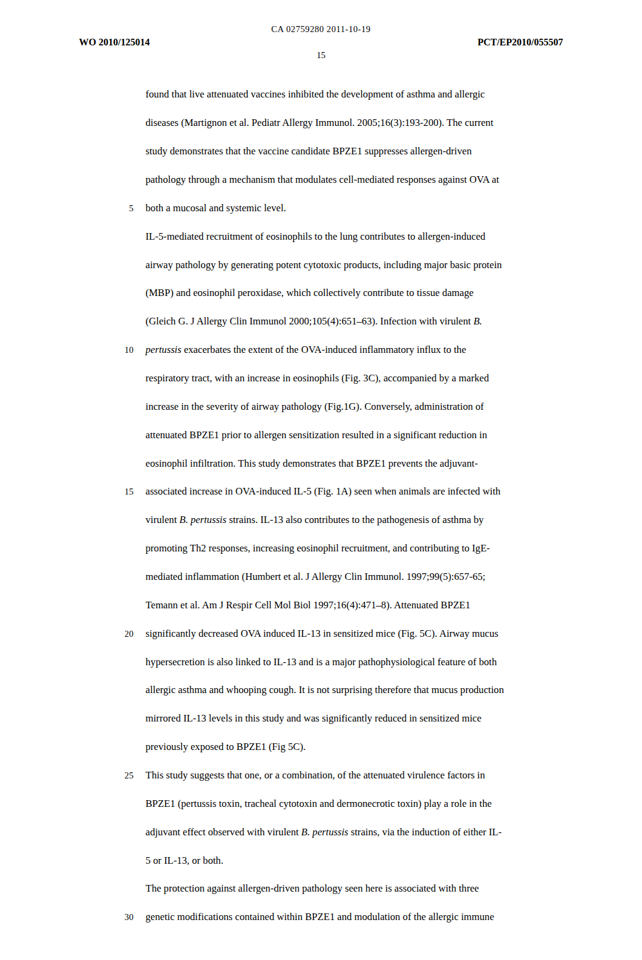CA 02759280 2011-10-19
WO 2010/125014 PCT/EP2010/055507
15
found that live attenuated vaccines inhibited the development of asthma and allergic
diseases (Martignon et al. Pediatr Allergy Immunol. 2005;16(3):193-200). The current
study demonstrates that the vaccine candidate BPZE1 suppresses allergen-driven
pathology through a mechanism that modulates cell-mediated responses against OVA at
5
both a mucosal and systemic level.
IL-5-mediated recruitment of eosinophils to the lung contributes to allergen-induced
airway pathology by generating potent cytotoxic products, including major basic protein
(MBP) and eosinophil peroxidase, which collectively contribute to tissue damage
(Gleich G. J Allergy Clin Immunol 2000;105(4):651–63). Infection with virulent B.
10
pertussis exacerbates the extent of the OVA-induced inflammatory influx to the
respiratory tract, with an increase in eosinophils (Fig. 3C), accompanied by a marked
increase in the severity of airway pathology (Fig.1G). Conversely, administration of
attenuated BPZE1 prior to allergen sensitization resulted in a significant reduction in
eosinophil infiltration. This study demonstrates that BPZE1 prevents the adjuvant-
15
associated increase in OVA-induced IL-5 (Fig. 1A) seen when animals are infected with
virulent B. pertussis strains. IL-13 also contributes to the pathogenesis of asthma by
promoting Th2 responses, increasing eosinophil recruitment, and contributing to IgE-
mediated inflammation (Humbert et al. J Allergy Clin Immunol. 1997;99(5):657-65;
Temann et al. Am J Respir Cell Mol Biol 1997;16(4):471–8). Attenuated BPZE1
20
significantly decreased OVA induced IL-13 in sensitized mice (Fig. 5C). Airway mucus
hypersecretion is also linked to IL-13 and is a major pathophysiological feature of both
allergic asthma and whooping cough. It is not surprising therefore that mucus production
mirrored IL-13 levels in this study and was significantly reduced in sensitized mice
previously exposed to BPZE1 (Fig 5C).
25
This study suggests that one, or a combination, of the attenuated virulence factors in
BPZE1 (pertussis toxin, tracheal cytotoxin and dermonecrotic toxin) play a role in the
adjuvant effect observed with virulent B. pertussis strains, via the induction of either IL-
5 or IL-13, or both.
The protection against allergen-driven pathology seen here is associated with three
30
genetic modifications contained within BPZE1 and modulation of the allergic immune